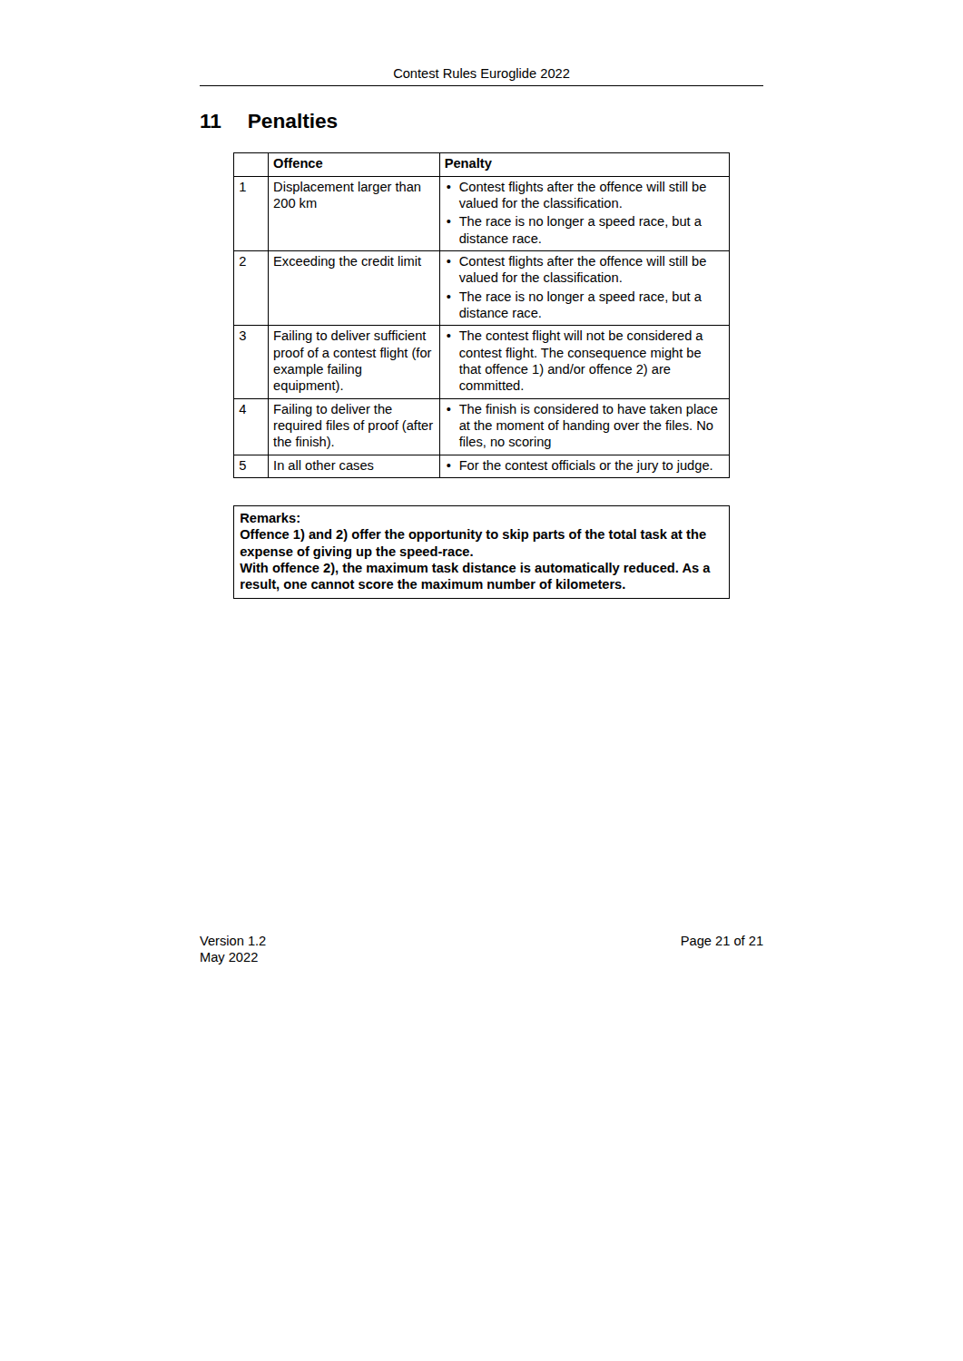Contest Rules Euroglide 2022
11 Penalties
| | Offence | Penalty |
| --- | --- | --- |
| 1 | Displacement larger than 200 km | Contest flights after the offence will still be valued for the classification. The race is no longer a speed race, but a distance race. |
| 2 | Exceeding the credit limit | Contest flights after the offence will still be valued for the classification. The race is no longer a speed race, but a distance race. |
| 3 | Failing to deliver sufficient proof of a contest flight (for example failing equipment). | The contest flight will not be considered a contest flight. The consequence might be that offence 1) and/or offence 2) are committed. |
| 4 | Failing to deliver the required files of proof (after the finish). | The finish is considered to have taken place at the moment of handing over the files. No files, no scoring |
| 5 | In all other cases | For the contest officials or the jury to judge. |
Remarks:
Offence 1) and 2) offer the opportunity to skip parts of the total task at the expense of giving up the speed-race.
With offence 2), the maximum task distance is automatically reduced. As a result, one cannot score the maximum number of kilometers.
Version 1.2
May 2022
Page 21 of 21